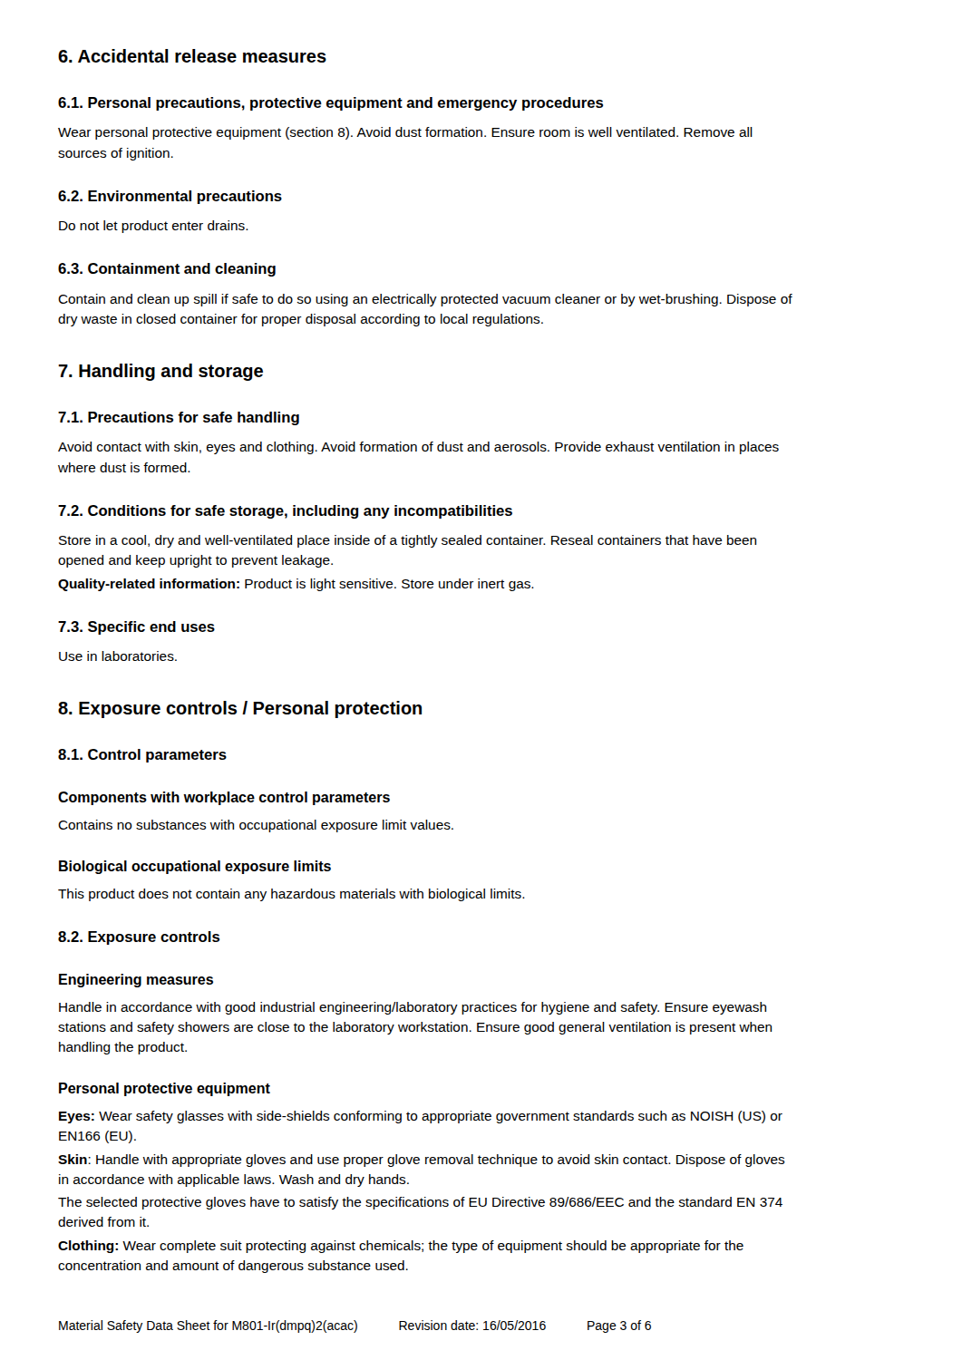6. Accidental release measures
6.1. Personal precautions, protective equipment and emergency procedures
Wear personal protective equipment (section 8). Avoid dust formation. Ensure room is well ventilated. Remove all sources of ignition.
6.2. Environmental precautions
Do not let product enter drains.
6.3. Containment and cleaning
Contain and clean up spill if safe to do so using an electrically protected vacuum cleaner or by wet-brushing. Dispose of dry waste in closed container for proper disposal according to local regulations.
7. Handling and storage
7.1. Precautions for safe handling
Avoid contact with skin, eyes and clothing. Avoid formation of dust and aerosols. Provide exhaust ventilation in places where dust is formed.
7.2. Conditions for safe storage, including any incompatibilities
Store in a cool, dry and well-ventilated place inside of a tightly sealed container. Reseal containers that have been opened and keep upright to prevent leakage.
Quality-related information: Product is light sensitive. Store under inert gas.
7.3. Specific end uses
Use in laboratories.
8. Exposure controls / Personal protection
8.1. Control parameters
Components with workplace control parameters
Contains no substances with occupational exposure limit values.
Biological occupational exposure limits
This product does not contain any hazardous materials with biological limits.
8.2. Exposure controls
Engineering measures
Handle in accordance with good industrial engineering/laboratory practices for hygiene and safety. Ensure eyewash stations and safety showers are close to the laboratory workstation. Ensure good general ventilation is present when handling the product.
Personal protective equipment
Eyes: Wear safety glasses with side-shields conforming to appropriate government standards such as NOISH (US) or EN166 (EU).
Skin: Handle with appropriate gloves and use proper glove removal technique to avoid skin contact. Dispose of gloves in accordance with applicable laws. Wash and dry hands.
The selected protective gloves have to satisfy the specifications of EU Directive 89/686/EEC and the standard EN 374 derived from it.
Clothing: Wear complete suit protecting against chemicals; the type of equipment should be appropriate for the concentration and amount of dangerous substance used.
Material Safety Data Sheet for M801-Ir(dmpq)2(acac) Revision date: 16/05/2016 Page 3 of 6